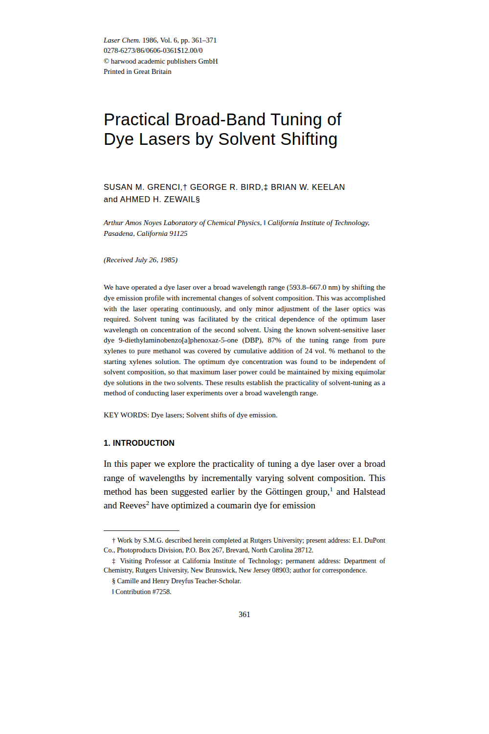Laser Chem. 1986, Vol. 6, pp. 361–371 0278-6273/86/0606-0361$12.00/0 © harwood academic publishers GmbH Printed in Great Britain
Practical Broad-Band Tuning of
Dye Lasers by Solvent Shifting
SUSAN M. GRENCI,† GEORGE R. BIRD,‡ BRIAN W. KEELAN
and AHMED H. ZEWAIL§
Arthur Amos Noyes Laboratory of Chemical Physics, ‖ California Institute of Technology, Pasadena, California 91125
(Received July 26, 1985)
We have operated a dye laser over a broad wavelength range (593.8–667.0 nm) by shifting the dye emission profile with incremental changes of solvent composition. This was accomplished with the laser operating continuously, and only minor adjustment of the laser optics was required. Solvent tuning was facilitated by the critical dependence of the optimum laser wavelength on concentration of the second solvent. Using the known solvent-sensitive laser dye 9-diethylaminobenzo[a]phenoxaz-5-one (DBP), 87% of the tuning range from pure xylenes to pure methanol was covered by cumulative addition of 24 vol. % methanol to the starting xylenes solution. The optimum dye concentration was found to be independent of solvent composition, so that maximum laser power could be maintained by mixing equimolar dye solutions in the two solvents. These results establish the practicality of solvent-tuning as a method of conducting laser experiments over a broad wavelength range.
KEY WORDS: Dye lasers; Solvent shifts of dye emission.
1. INTRODUCTION
In this paper we explore the practicality of tuning a dye laser over a broad range of wavelengths by incrementally varying solvent composition. This method has been suggested earlier by the Göttingen group,1 and Halstead and Reeves2 have optimized a coumarin dye for emission
† Work by S.M.G. described herein completed at Rutgers University; present address: E.I. DuPont Co., Photoproducts Division, P.O. Box 267, Brevard, North Carolina 28712.
‡ Visiting Professor at California Institute of Technology; permanent address: Department of Chemistry, Rutgers University, New Brunswick, New Jersey 08903; author for correspondence.
§ Camille and Henry Dreyfus Teacher-Scholar.
‖ Contribution #7258.
361